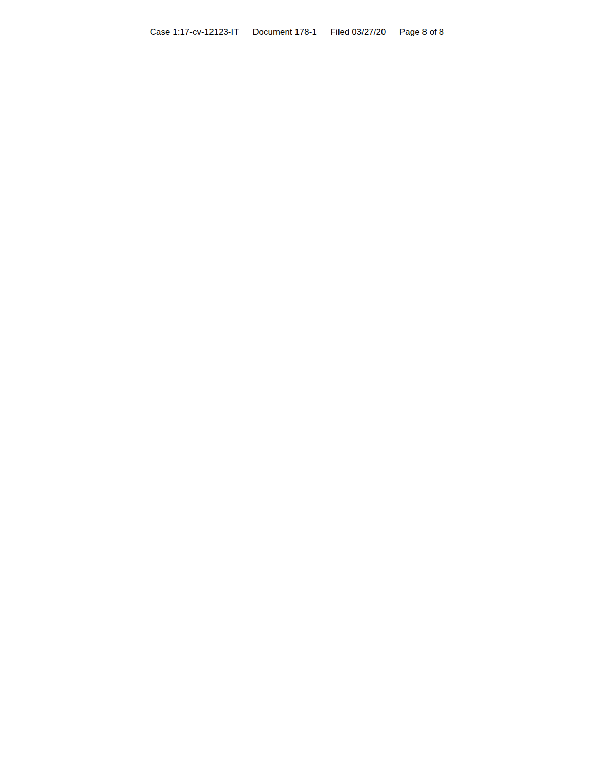Case 1:17-cv-12123-IT Document 178-1 Filed 03/27/20 Page 8 of 8